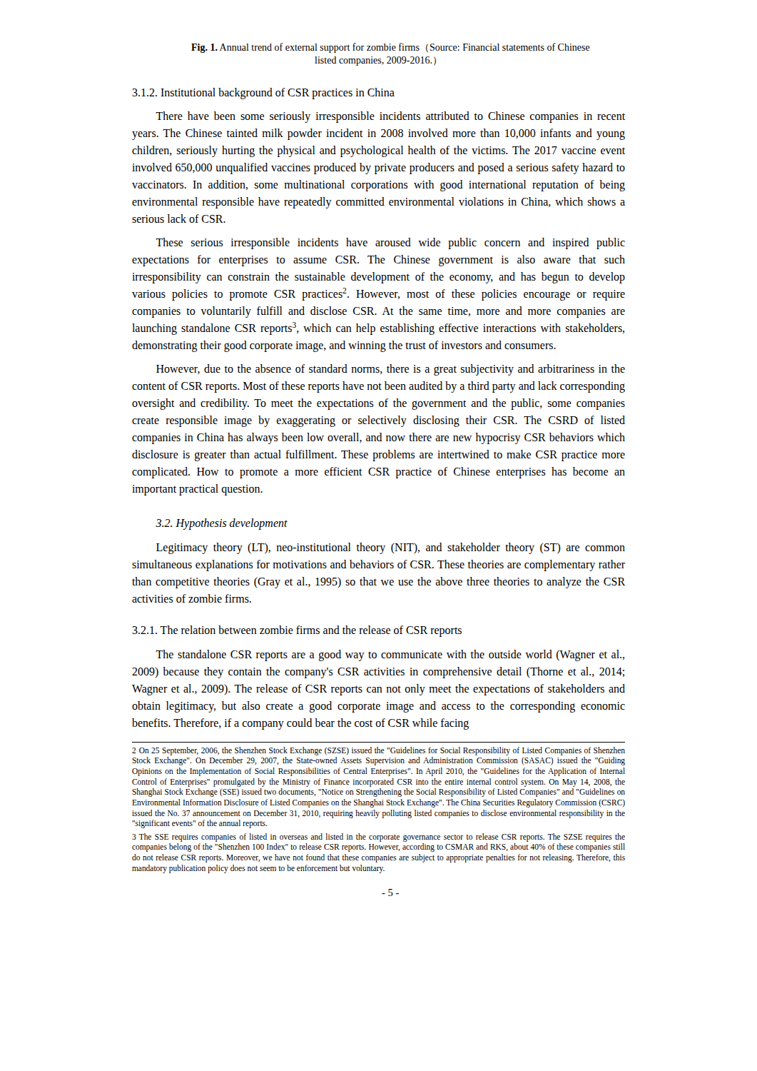Fig. 1. Annual trend of external support for zombie firms（Source: Financial statements of Chinese listed companies, 2009-2016.）
3.1.2. Institutional background of CSR practices in China
There have been some seriously irresponsible incidents attributed to Chinese companies in recent years. The Chinese tainted milk powder incident in 2008 involved more than 10,000 infants and young children, seriously hurting the physical and psychological health of the victims. The 2017 vaccine event involved 650,000 unqualified vaccines produced by private producers and posed a serious safety hazard to vaccinators. In addition, some multinational corporations with good international reputation of being environmental responsible have repeatedly committed environmental violations in China, which shows a serious lack of CSR.
These serious irresponsible incidents have aroused wide public concern and inspired public expectations for enterprises to assume CSR. The Chinese government is also aware that such irresponsibility can constrain the sustainable development of the economy, and has begun to develop various policies to promote CSR practices2. However, most of these policies encourage or require companies to voluntarily fulfill and disclose CSR. At the same time, more and more companies are launching standalone CSR reports3, which can help establishing effective interactions with stakeholders, demonstrating their good corporate image, and winning the trust of investors and consumers.
However, due to the absence of standard norms, there is a great subjectivity and arbitrariness in the content of CSR reports. Most of these reports have not been audited by a third party and lack corresponding oversight and credibility. To meet the expectations of the government and the public, some companies create responsible image by exaggerating or selectively disclosing their CSR. The CSRD of listed companies in China has always been low overall, and now there are new hypocrisy CSR behaviors which disclosure is greater than actual fulfillment. These problems are intertwined to make CSR practice more complicated. How to promote a more efficient CSR practice of Chinese enterprises has become an important practical question.
3.2. Hypothesis development
Legitimacy theory (LT), neo-institutional theory (NIT), and stakeholder theory (ST) are common simultaneous explanations for motivations and behaviors of CSR. These theories are complementary rather than competitive theories (Gray et al., 1995) so that we use the above three theories to analyze the CSR activities of zombie firms.
3.2.1. The relation between zombie firms and the release of CSR reports
The standalone CSR reports are a good way to communicate with the outside world (Wagner et al., 2009) because they contain the company's CSR activities in comprehensive detail (Thorne et al., 2014; Wagner et al., 2009). The release of CSR reports can not only meet the expectations of stakeholders and obtain legitimacy, but also create a good corporate image and access to the corresponding economic benefits. Therefore, if a company could bear the cost of CSR while facing
2 On 25 September, 2006, the Shenzhen Stock Exchange (SZSE) issued the "Guidelines for Social Responsibility of Listed Companies of Shenzhen Stock Exchange". On December 29, 2007, the State-owned Assets Supervision and Administration Commission (SASAC) issued the "Guiding Opinions on the Implementation of Social Responsibilities of Central Enterprises". In April 2010, the "Guidelines for the Application of Internal Control of Enterprises" promulgated by the Ministry of Finance incorporated CSR into the entire internal control system. On May 14, 2008, the Shanghai Stock Exchange (SSE) issued two documents, "Notice on Strengthening the Social Responsibility of Listed Companies" and "Guidelines on Environmental Information Disclosure of Listed Companies on the Shanghai Stock Exchange". The China Securities Regulatory Commission (CSRC) issued the No. 37 announcement on December 31, 2010, requiring heavily polluting listed companies to disclose environmental responsibility in the "significant events" of the annual reports.
3 The SSE requires companies of listed in overseas and listed in the corporate governance sector to release CSR reports. The SZSE requires the companies belong of the "Shenzhen 100 Index" to release CSR reports. However, according to CSMAR and RKS, about 40% of these companies still do not release CSR reports. Moreover, we have not found that these companies are subject to appropriate penalties for not releasing. Therefore, this mandatory publication policy does not seem to be enforcement but voluntary.
- 5 -